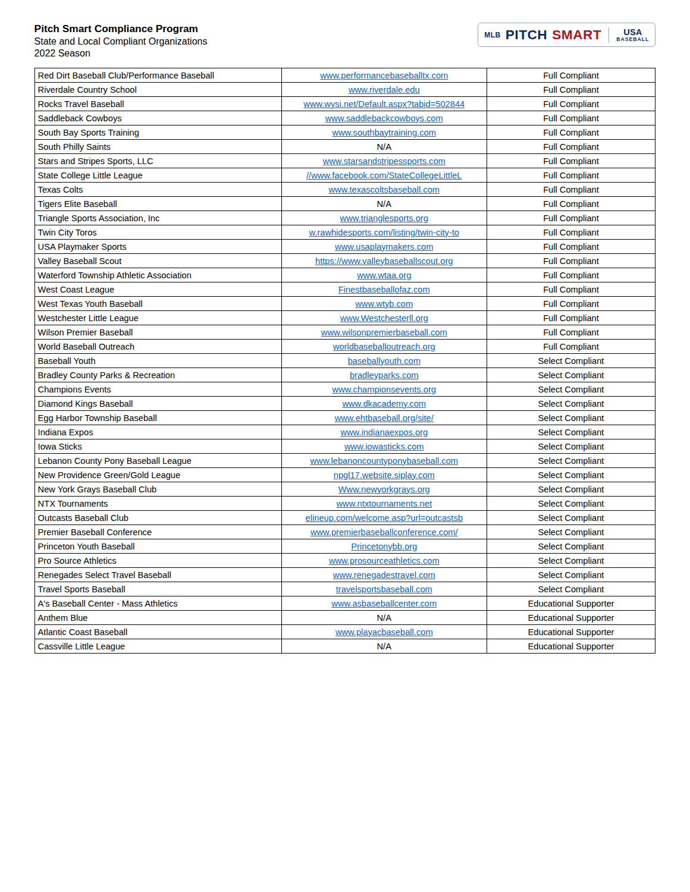Pitch Smart Compliance Program
State and Local Compliant Organizations
2022 Season
MLB PITCH SMART USABASEBALL
| Red Dirt Baseball Club/Performance Baseball | www.performancebaseballtx.com | Full Compliant |
| Riverdale Country School | www.riverdale.edu | Full Compliant |
| Rocks Travel Baseball | www.wysi.net/Default.aspx?tabid=502844 | Full Compliant |
| Saddleback Cowboys | www.saddlebackcowboys.com | Full Compliant |
| South Bay Sports Training | www.southbaytraining.com | Full Compliant |
| South Philly Saints | N/A | Full Compliant |
| Stars and Stripes Sports, LLC | www.starsandstripessports.com | Full Compliant |
| State College Little League | //www.facebook.com/StateCollegeLittleL | Full Compliant |
| Texas Colts | www.texascoltsbaseball.com | Full Compliant |
| Tigers Elite Baseball | N/A | Full Compliant |
| Triangle Sports Association, Inc | www.trianglesports.org | Full Compliant |
| Twin City Toros | w.rawhidesports.com/listing/twin-city-to | Full Compliant |
| USA Playmaker Sports | www.usaplaymakers.com | Full Compliant |
| Valley Baseball Scout | https://www.valleybaseballscout.org | Full Compliant |
| Waterford Township Athletic Association | www.wtaa.org | Full Compliant |
| West Coast League | Finestbaseballofaz.com | Full Compliant |
| West Texas Youth Baseball | www.wtyb.com | Full Compliant |
| Westchester Little League | www.Westchesterll.org | Full Compliant |
| Wilson Premier Baseball | www.wilsonpremierbaseball.com | Full Compliant |
| World Baseball Outreach | worldbaseballoutreach.org | Full Compliant |
| Baseball Youth | baseballyouth.com | Select Compliant |
| Bradley County Parks & Recreation | bradleyparks.com | Select Compliant |
| Champions Events | www.championsevents.org | Select Compliant |
| Diamond Kings Baseball | www.dkacademy.com | Select Compliant |
| Egg Harbor Township Baseball | www.ehtbaseball.org/site/ | Select Compliant |
| Indiana Expos | www.indianaexpos.org | Select Compliant |
| Iowa Sticks | www.iowasticks.com | Select Compliant |
| Lebanon County Pony Baseball League | www.lebanoncountyponybaseball.com | Select Compliant |
| New Providence Green/Gold League | npgl17.website.siplay.com | Select Compliant |
| New York Grays Baseball Club | Www.newyorkgrays.org | Select Compliant |
| NTX Tournaments | www.ntxtournaments.net | Select Compliant |
| Outcasts Baseball Club | elineup.com/welcome.asp?url=outcastsb | Select Compliant |
| Premier Baseball Conference | www.premierbaseballconference.com/ | Select Compliant |
| Princeton Youth Baseball | Princetonybb.org | Select Compliant |
| Pro Source Athletics | www.prosourceathletics.com | Select Compliant |
| Renegades Select Travel Baseball | www.renegadestravel.com | Select Compliant |
| Travel Sports Baseball | travelsportsbaseball.com | Select Compliant |
| A's Baseball Center - Mass Athletics | www.asbaseballcenter.com | Educational Supporter |
| Anthem Blue | N/A | Educational Supporter |
| Atlantic Coast Baseball | www.playacbaseball.com | Educational Supporter |
| Cassville Little League | N/A | Educational Supporter |